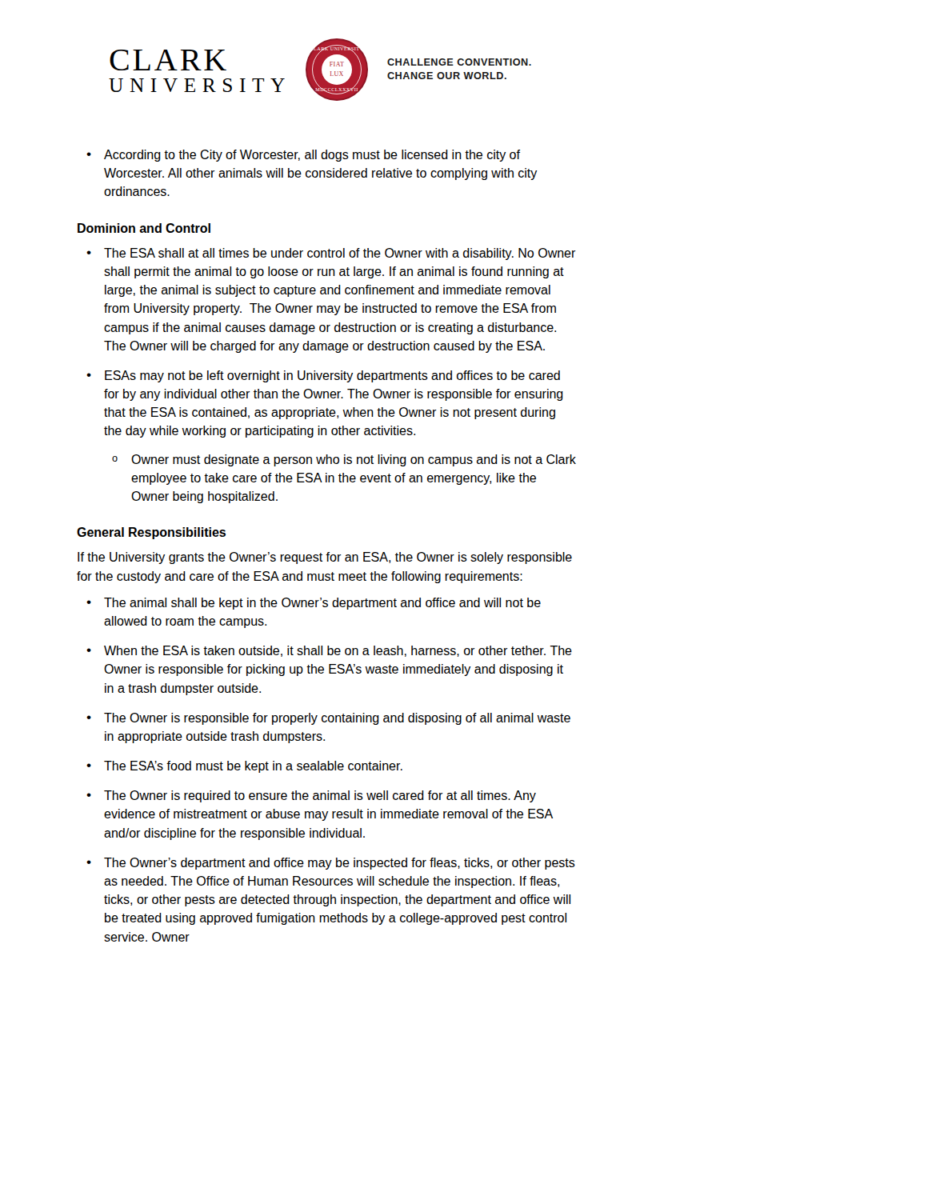CLARK UNIVERSITY
CLARK UNIVERSITY
FIAT
LUX
MDCCCLXXXVII
Challenge Convention.
Change Our World.
According to the City of Worcester, all dogs must be licensed in the city of Worcester. All other animals will be considered relative to complying with city ordinances.
Dominion and Control
The ESA shall at all times be under control of the Owner with a disability. No Owner shall permit the animal to go loose or run at large. If an animal is found running at large, the animal is subject to capture and confinement and immediate removal from University property. The Owner may be instructed to remove the ESA from campus if the animal causes damage or destruction or is creating a disturbance. The Owner will be charged for any damage or destruction caused by the ESA.
ESAs may not be left overnight in University departments and offices to be cared for by any individual other than the Owner. The Owner is responsible for ensuring that the ESA is contained, as appropriate, when the Owner is not present during the day while working or participating in other activities.
Owner must designate a person who is not living on campus and is not a Clark employee to take care of the ESA in the event of an emergency, like the Owner being hospitalized.
General Responsibilities
If the University grants the Owner’s request for an ESA, the Owner is solely responsible for the custody and care of the ESA and must meet the following requirements:
The animal shall be kept in the Owner’s department and office and will not be allowed to roam the campus.
When the ESA is taken outside, it shall be on a leash, harness, or other tether. The Owner is responsible for picking up the ESA’s waste immediately and disposing it in a trash dumpster outside.
The Owner is responsible for properly containing and disposing of all animal waste in appropriate outside trash dumpsters.
The ESA’s food must be kept in a sealable container.
The Owner is required to ensure the animal is well cared for at all times. Any evidence of mistreatment or abuse may result in immediate removal of the ESA and/or discipline for the responsible individual.
The Owner’s department and office may be inspected for fleas, ticks, or other pests as needed. The Office of Human Resources will schedule the inspection. If fleas, ticks, or other pests are detected through inspection, the department and office will be treated using approved fumigation methods by a college-approved pest control service. Owner